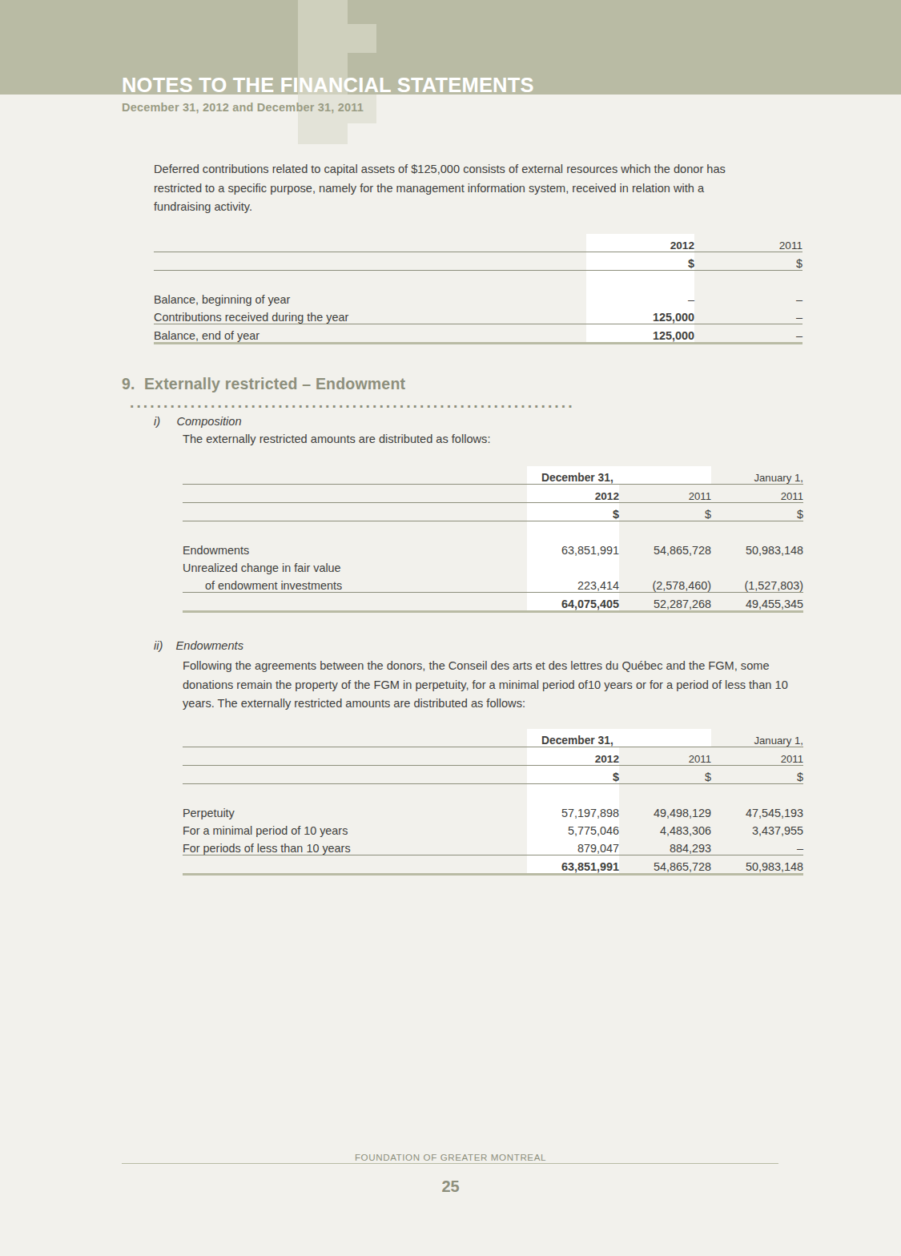NOTES TO THE FINANCIAL STATEMENTS
December 31, 2012 and December 31, 2011
Deferred contributions related to capital assets of $125,000 consists of external resources which the donor has restricted to a specific purpose, namely for the management information system, received in relation with a fundraising activity.
| | 2012 | 2011 |
| | $ | $ |
| Balance, beginning of year | – | – |
| Contributions received during the year | 125,000 | – |
| Balance, end of year | 125,000 | – |
9. Externally restricted – Endowment ..................................................................
i) Composition
The externally restricted amounts are distributed as follows:
| | December 31, | January 1, |
| | 2012 | 2011 | 2011 |
| | $ | $ | $ |
| Endowments | 63,851,991 | 54,865,728 | 50,983,148 |
| Unrealized change in fair value | | | |
| of endowment investments | 223,414 | (2,578,460) | (1,527,803) |
| | 64,075,405 | 52,287,268 | 49,455,345 |
ii) Endowments
Following the agreements between the donors, the Conseil des arts et des lettres du Québec and the FGM, some donations remain the property of the FGM in perpetuity, for a minimal period of10 years or for a period of less than 10 years. The externally restricted amounts are distributed as follows:
| | December 31, | January 1, |
| | 2012 | 2011 | 2011 |
| | $ | $ | $ |
| Perpetuity | 57,197,898 | 49,498,129 | 47,545,193 |
| For a minimal period of 10 years | 5,775,046 | 4,483,306 | 3,437,955 |
| For periods of less than 10 years | 879,047 | 884,293 | – |
| | 63,851,991 | 54,865,728 | 50,983,148 |
FOUNDATION OF GREATER MONTREAL
25